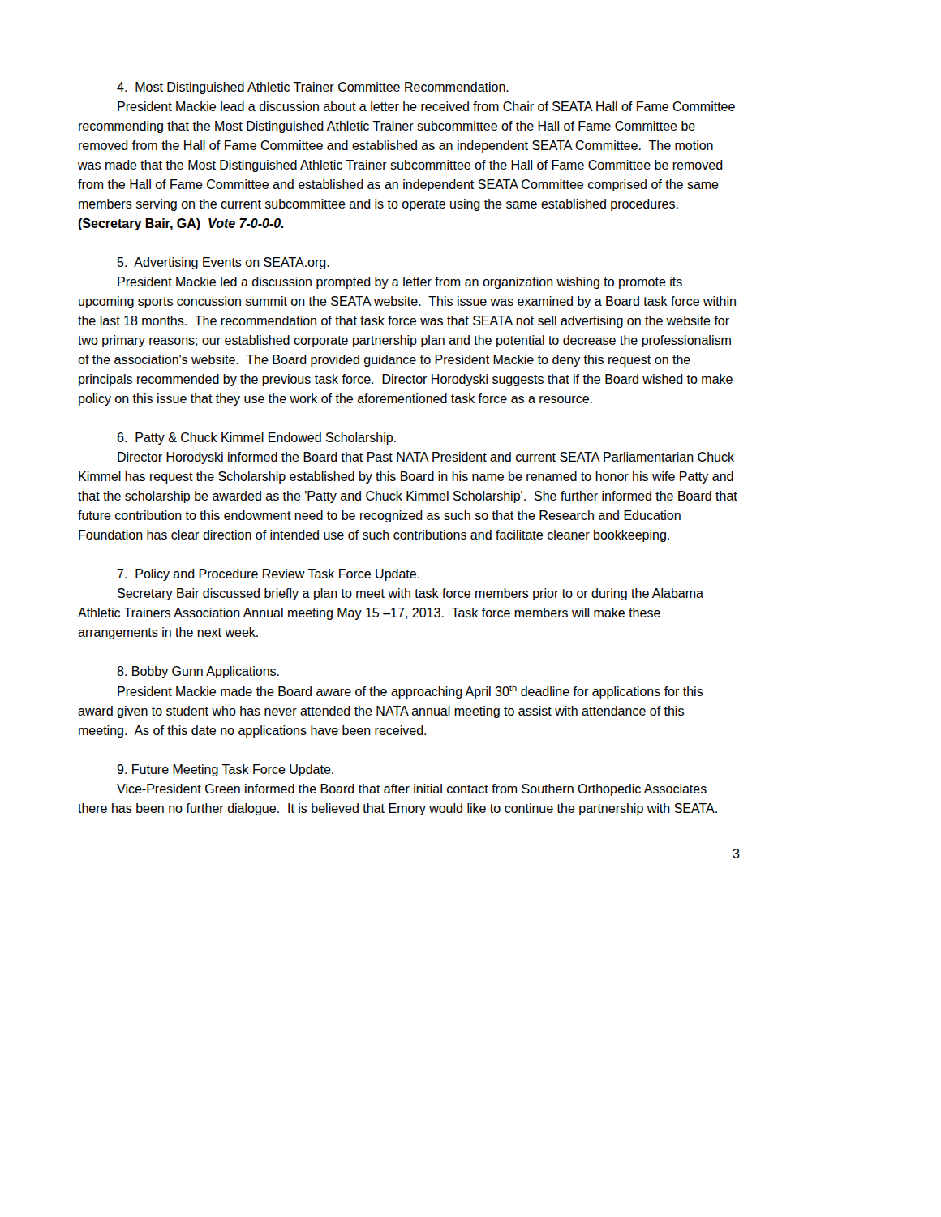4. Most Distinguished Athletic Trainer Committee Recommendation.
President Mackie lead a discussion about a letter he received from Chair of SEATA Hall of Fame Committee recommending that the Most Distinguished Athletic Trainer subcommittee of the Hall of Fame Committee be removed from the Hall of Fame Committee and established as an independent SEATA Committee. The motion was made that the Most Distinguished Athletic Trainer subcommittee of the Hall of Fame Committee be removed from the Hall of Fame Committee and established as an independent SEATA Committee comprised of the same members serving on the current subcommittee and is to operate using the same established procedures. (Secretary Bair, GA) Vote 7-0-0-0.
5. Advertising Events on SEATA.org.
President Mackie led a discussion prompted by a letter from an organization wishing to promote its upcoming sports concussion summit on the SEATA website. This issue was examined by a Board task force within the last 18 months. The recommendation of that task force was that SEATA not sell advertising on the website for two primary reasons; our established corporate partnership plan and the potential to decrease the professionalism of the association's website. The Board provided guidance to President Mackie to deny this request on the principals recommended by the previous task force. Director Horodyski suggests that if the Board wished to make policy on this issue that they use the work of the aforementioned task force as a resource.
6. Patty & Chuck Kimmel Endowed Scholarship.
Director Horodyski informed the Board that Past NATA President and current SEATA Parliamentarian Chuck Kimmel has request the Scholarship established by this Board in his name be renamed to honor his wife Patty and that the scholarship be awarded as the 'Patty and Chuck Kimmel Scholarship'. She further informed the Board that future contribution to this endowment need to be recognized as such so that the Research and Education Foundation has clear direction of intended use of such contributions and facilitate cleaner bookkeeping.
7. Policy and Procedure Review Task Force Update.
Secretary Bair discussed briefly a plan to meet with task force members prior to or during the Alabama Athletic Trainers Association Annual meeting May 15 –17, 2013. Task force members will make these arrangements in the next week.
8. Bobby Gunn Applications.
President Mackie made the Board aware of the approaching April 30th deadline for applications for this award given to student who has never attended the NATA annual meeting to assist with attendance of this meeting. As of this date no applications have been received.
9. Future Meeting Task Force Update.
Vice-President Green informed the Board that after initial contact from Southern Orthopedic Associates there has been no further dialogue. It is believed that Emory would like to continue the partnership with SEATA.
3